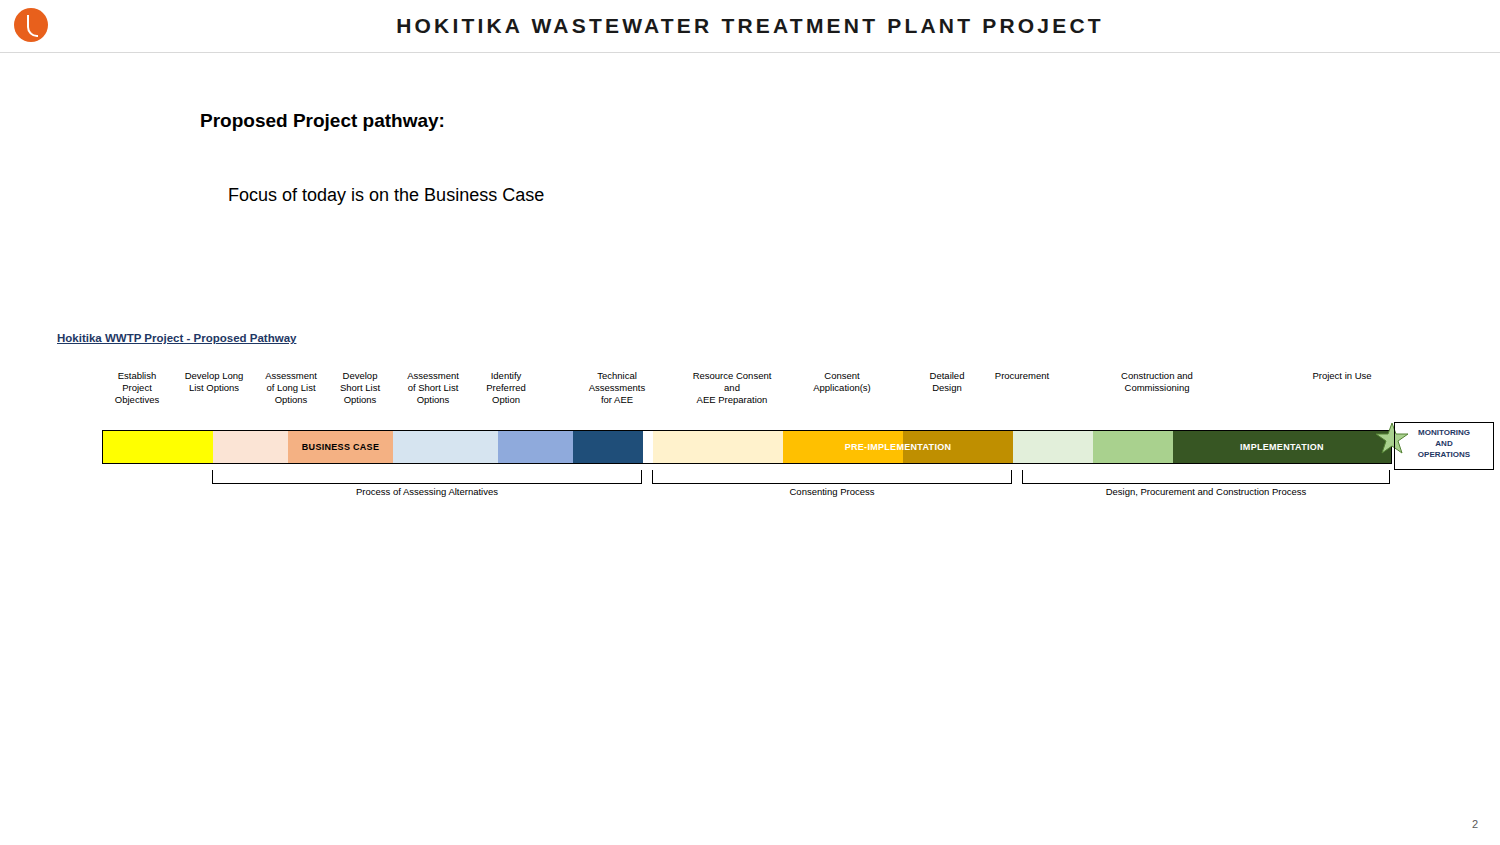HOKITIKA WASTEWATER TREATMENT PLANT PROJECT
Proposed Project pathway:
Focus of today is on the Business Case
Hokitika WWTP Project - Proposed Pathway
Establish
Project
Objectives Develop Long
List Options Assessment
of Long List
Options Develop
Short List
Options Assessment
of Short List
Options Identify
Preferred
Option Technical
Assessments
for AEE Resource Consent
and
AEE Preparation Consent
Application(s) Detailed
Design Procurement Construction and
Commissioning Project in Use
BUSINESS CASE
PRE-IMPLEMENTATION
IMPLEMENTATION
MONITORING
AND
OPERATIONS
Process of Assessing Alternatives
Consenting Process
Design, Procurement and Construction Process
2